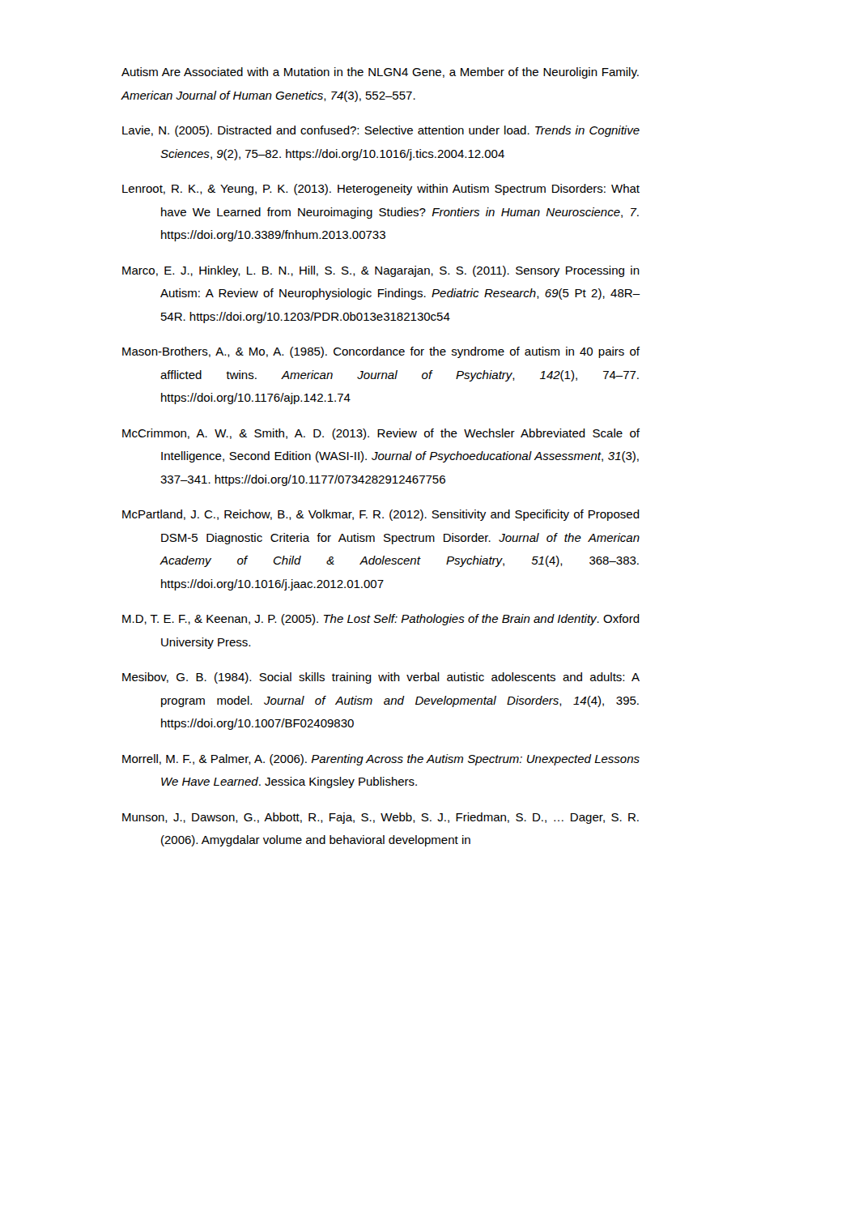Autism Are Associated with a Mutation in the NLGN4 Gene, a Member of the Neuroligin Family. American Journal of Human Genetics, 74(3), 552–557.
Lavie, N. (2005). Distracted and confused?: Selective attention under load. Trends in Cognitive Sciences, 9(2), 75–82. https://doi.org/10.1016/j.tics.2004.12.004
Lenroot, R. K., & Yeung, P. K. (2013). Heterogeneity within Autism Spectrum Disorders: What have We Learned from Neuroimaging Studies? Frontiers in Human Neuroscience, 7. https://doi.org/10.3389/fnhum.2013.00733
Marco, E. J., Hinkley, L. B. N., Hill, S. S., & Nagarajan, S. S. (2011). Sensory Processing in Autism: A Review of Neurophysiologic Findings. Pediatric Research, 69(5 Pt 2), 48R–54R. https://doi.org/10.1203/PDR.0b013e3182130c54
Mason-Brothers, A., & Mo, A. (1985). Concordance for the syndrome of autism in 40 pairs of afflicted twins. American Journal of Psychiatry, 142(1), 74–77. https://doi.org/10.1176/ajp.142.1.74
McCrimmon, A. W., & Smith, A. D. (2013). Review of the Wechsler Abbreviated Scale of Intelligence, Second Edition (WASI-II). Journal of Psychoeducational Assessment, 31(3), 337–341. https://doi.org/10.1177/0734282912467756
McPartland, J. C., Reichow, B., & Volkmar, F. R. (2012). Sensitivity and Specificity of Proposed DSM-5 Diagnostic Criteria for Autism Spectrum Disorder. Journal of the American Academy of Child & Adolescent Psychiatry, 51(4), 368–383. https://doi.org/10.1016/j.jaac.2012.01.007
M.D, T. E. F., & Keenan, J. P. (2005). The Lost Self: Pathologies of the Brain and Identity. Oxford University Press.
Mesibov, G. B. (1984). Social skills training with verbal autistic adolescents and adults: A program model. Journal of Autism and Developmental Disorders, 14(4), 395. https://doi.org/10.1007/BF02409830
Morrell, M. F., & Palmer, A. (2006). Parenting Across the Autism Spectrum: Unexpected Lessons We Have Learned. Jessica Kingsley Publishers.
Munson, J., Dawson, G., Abbott, R., Faja, S., Webb, S. J., Friedman, S. D., … Dager, S. R. (2006). Amygdalar volume and behavioral development in